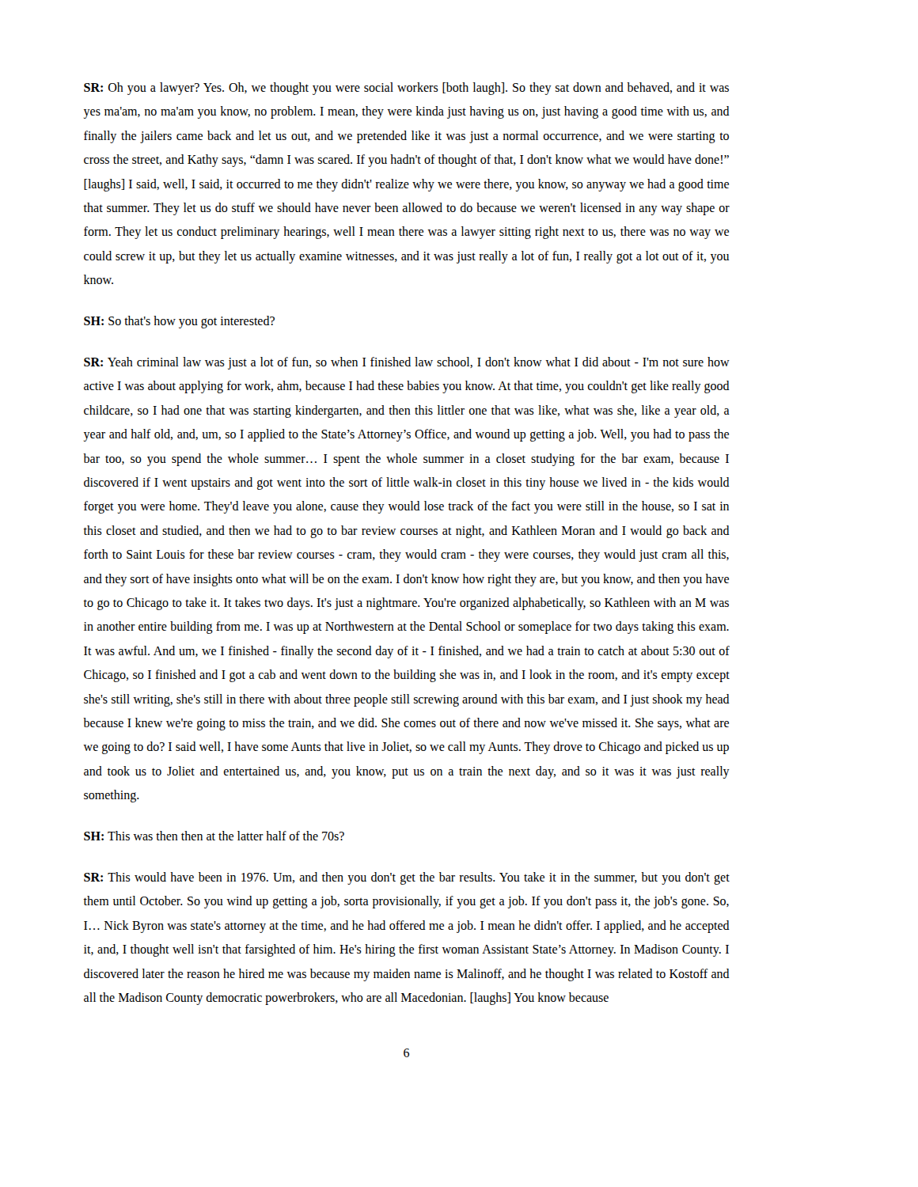SR: Oh you a lawyer? Yes. Oh, we thought you were social workers [both laugh]. So they sat down and behaved, and it was yes ma'am, no ma'am you know, no problem. I mean, they were kinda just having us on, just having a good time with us, and finally the jailers came back and let us out, and we pretended like it was just a normal occurrence, and we were starting to cross the street, and Kathy says, “damn I was scared. If you hadn't of thought of that, I don't know what we would have done!” [laughs] I said, well, I said, it occurred to me they didn't' realize why we were there, you know, so anyway we had a good time that summer. They let us do stuff we should have never been allowed to do because we weren't licensed in any way shape or form. They let us conduct preliminary hearings, well I mean there was a lawyer sitting right next to us, there was no way we could screw it up, but they let us actually examine witnesses, and it was just really a lot of fun, I really got a lot out of it, you know.
SH: So that's how you got interested?
SR: Yeah criminal law was just a lot of fun, so when I finished law school, I don't know what I did about - I'm not sure how active I was about applying for work, ahm, because I had these babies you know. At that time, you couldn't get like really good childcare, so I had one that was starting kindergarten, and then this littler one that was like, what was she, like a year old, a year and half old, and, um, so I applied to the State’s Attorney’s Office, and wound up getting a job. Well, you had to pass the bar too, so you spend the whole summer… I spent the whole summer in a closet studying for the bar exam, because I discovered if I went upstairs and got went into the sort of little walk-in closet in this tiny house we lived in - the kids would forget you were home. They'd leave you alone, cause they would lose track of the fact you were still in the house, so I sat in this closet and studied, and then we had to go to bar review courses at night, and Kathleen Moran and I would go back and forth to Saint Louis for these bar review courses - cram, they would cram - they were courses, they would just cram all this, and they sort of have insights onto what will be on the exam. I don't know how right they are, but you know, and then you have to go to Chicago to take it. It takes two days. It's just a nightmare. You're organized alphabetically, so Kathleen with an M was in another entire building from me. I was up at Northwestern at the Dental School or someplace for two days taking this exam. It was awful. And um, we I finished - finally the second day of it - I finished, and we had a train to catch at about 5:30 out of Chicago, so I finished and I got a cab and went down to the building she was in, and I look in the room, and it's empty except she's still writing, she's still in there with about three people still screwing around with this bar exam, and I just shook my head because I knew we're going to miss the train, and we did. She comes out of there and now we've missed it. She says, what are we going to do? I said well, I have some Aunts that live in Joliet, so we call my Aunts. They drove to Chicago and picked us up and took us to Joliet and entertained us, and, you know, put us on a train the next day, and so it was it was just really something.
SH: This was then then at the latter half of the 70s?
SR: This would have been in 1976. Um, and then you don't get the bar results. You take it in the summer, but you don't get them until October. So you wind up getting a job, sorta provisionally, if you get a job. If you don't pass it, the job's gone. So, I… Nick Byron was state's attorney at the time, and he had offered me a job. I mean he didn't offer. I applied, and he accepted it, and, I thought well isn't that farsighted of him. He's hiring the first woman Assistant State’s Attorney. In Madison County. I discovered later the reason he hired me was because my maiden name is Malinoff, and he thought I was related to Kostoff and all the Madison County democratic powerbrokers, who are all Macedonian. [laughs] You know because
6